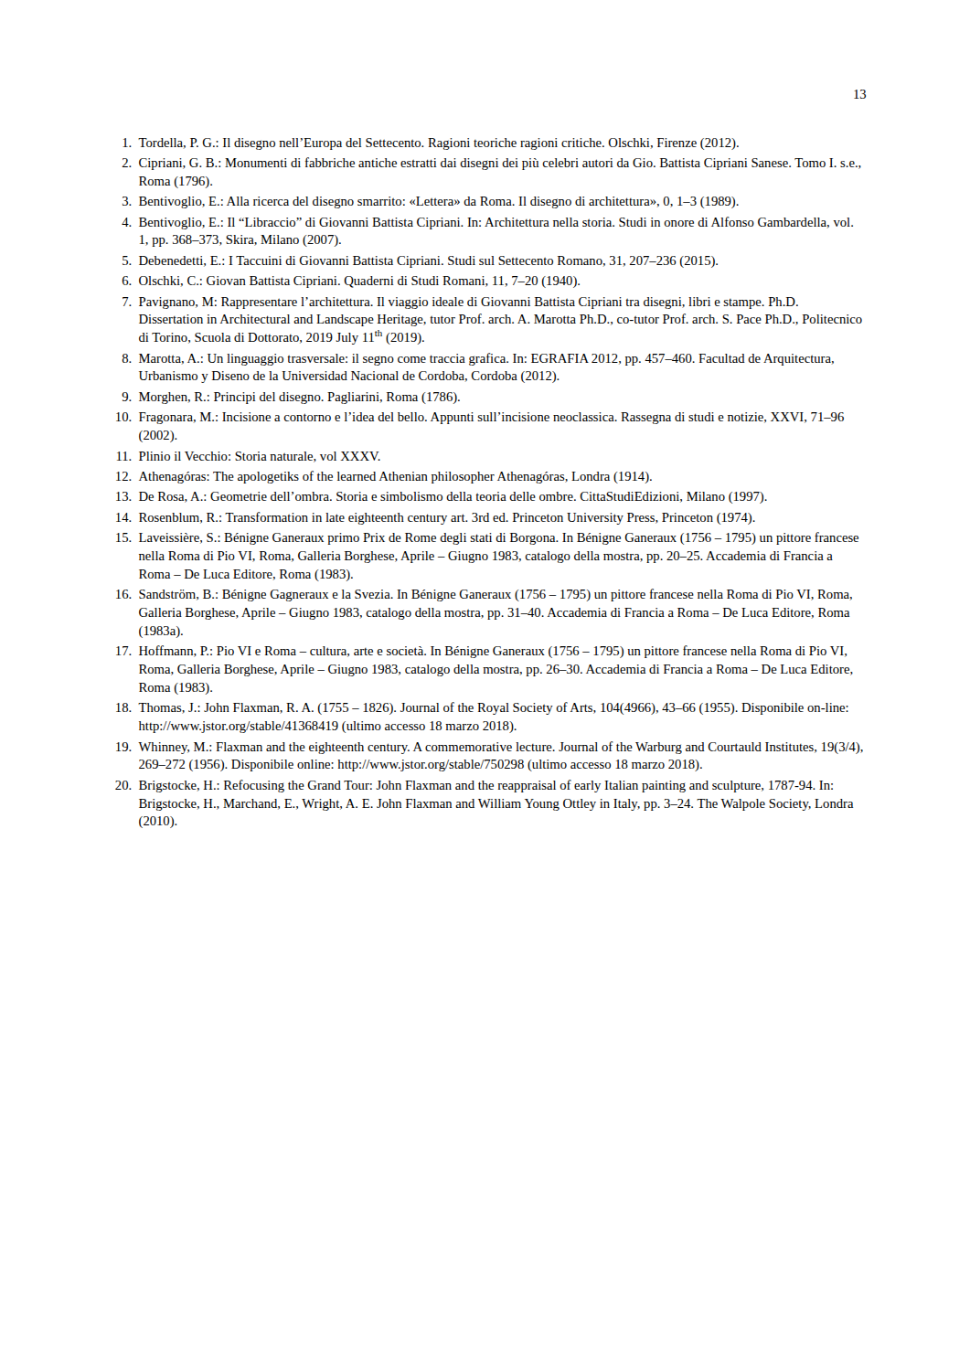13
Tordella, P. G.: Il disegno nell’Europa del Settecento. Ragioni teoriche ragioni critiche. Olschki, Firenze (2012).
Cipriani, G. B.: Monumenti di fabbriche antiche estratti dai disegni dei più celebri autori da Gio. Battista Cipriani Sanese. Tomo I. s.e., Roma (1796).
Bentivoglio, E.: Alla ricerca del disegno smarrito: «Lettera» da Roma. Il disegno di architettura», 0, 1–3 (1989).
Bentivoglio, E.: Il “Libraccio” di Giovanni Battista Cipriani. In: Architettura nella storia. Studi in onore di Alfonso Gambardella, vol. 1, pp. 368–373, Skira, Milano (2007).
Debenedetti, E.: I Taccuini di Giovanni Battista Cipriani. Studi sul Settecento Romano, 31, 207–236 (2015).
Olschki, C.: Giovan Battista Cipriani. Quaderni di Studi Romani, 11, 7–20 (1940).
Pavignano, M: Rappresentare l’architettura. Il viaggio ideale di Giovanni Battista Cipriani tra disegni, libri e stampe. Ph.D. Dissertation in Architectural and Landscape Heritage, tutor Prof. arch. A. Marotta Ph.D., co-tutor Prof. arch. S. Pace Ph.D., Politecnico di Torino, Scuola di Dottorato, 2019 July 11th (2019).
Marotta, A.: Un linguaggio trasversale: il segno come traccia grafica. In: EGRAFIA 2012, pp. 457–460. Facultad de Arquitectura, Urbanismo y Diseno de la Universidad Nacional de Cordoba, Cordoba (2012).
Morghen, R.: Principi del disegno. Pagliarini, Roma (1786).
Fragonara, M.: Incisione a contorno e l’idea del bello. Appunti sull’incisione neoclassica. Rassegna di studi e notizie, XXVI, 71–96 (2002).
Plinio il Vecchio: Storia naturale, vol XXXV.
Athenagóras: The apologetiks of the learned Athenian philosopher Athenagóras, Londra (1914).
De Rosa, A.: Geometrie dell’ombra. Storia e simbolismo della teoria delle ombre. CittaStudiEdizioni, Milano (1997).
Rosenblum, R.: Transformation in late eighteenth century art. 3rd ed. Princeton University Press, Princeton (1974).
Laveissière, S.: Bénigne Ganeraux primo Prix de Rome degli stati di Borgona. In Bénigne Ganeraux (1756 – 1795) un pittore francese nella Roma di Pio VI, Roma, Galleria Borghese, Aprile – Giugno 1983, catalogo della mostra, pp. 20–25. Accademia di Francia a Roma – De Luca Editore, Roma (1983).
Sandström, B.: Bénigne Gagneraux e la Svezia. In Bénigne Ganeraux (1756 – 1795) un pittore francese nella Roma di Pio VI, Roma, Galleria Borghese, Aprile – Giugno 1983, catalogo della mostra, pp. 31–40. Accademia di Francia a Roma – De Luca Editore, Roma (1983a).
Hoffmann, P.: Pio VI e Roma – cultura, arte e società. In Bénigne Ganeraux (1756 – 1795) un pittore francese nella Roma di Pio VI, Roma, Galleria Borghese, Aprile – Giugno 1983, catalogo della mostra, pp. 26–30. Accademia di Francia a Roma – De Luca Editore, Roma (1983).
Thomas, J.: John Flaxman, R. A. (1755 – 1826). Journal of the Royal Society of Arts, 104(4966), 43–66 (1955). Disponibile on-line: http://www.jstor.org/stable/41368419 (ultimo accesso 18 marzo 2018).
Whinney, M.: Flaxman and the eighteenth century. A commemorative lecture. Journal of the Warburg and Courtauld Institutes, 19(3/4), 269–272 (1956). Disponibile online: http://www.jstor.org/stable/750298 (ultimo accesso 18 marzo 2018).
Brigstocke, H.: Refocusing the Grand Tour: John Flaxman and the reappraisal of early Italian painting and sculpture, 1787-94. In: Brigstocke, H., Marchand, E., Wright, A. E. John Flaxman and William Young Ottley in Italy, pp. 3–24. The Walpole Society, Londra (2010).